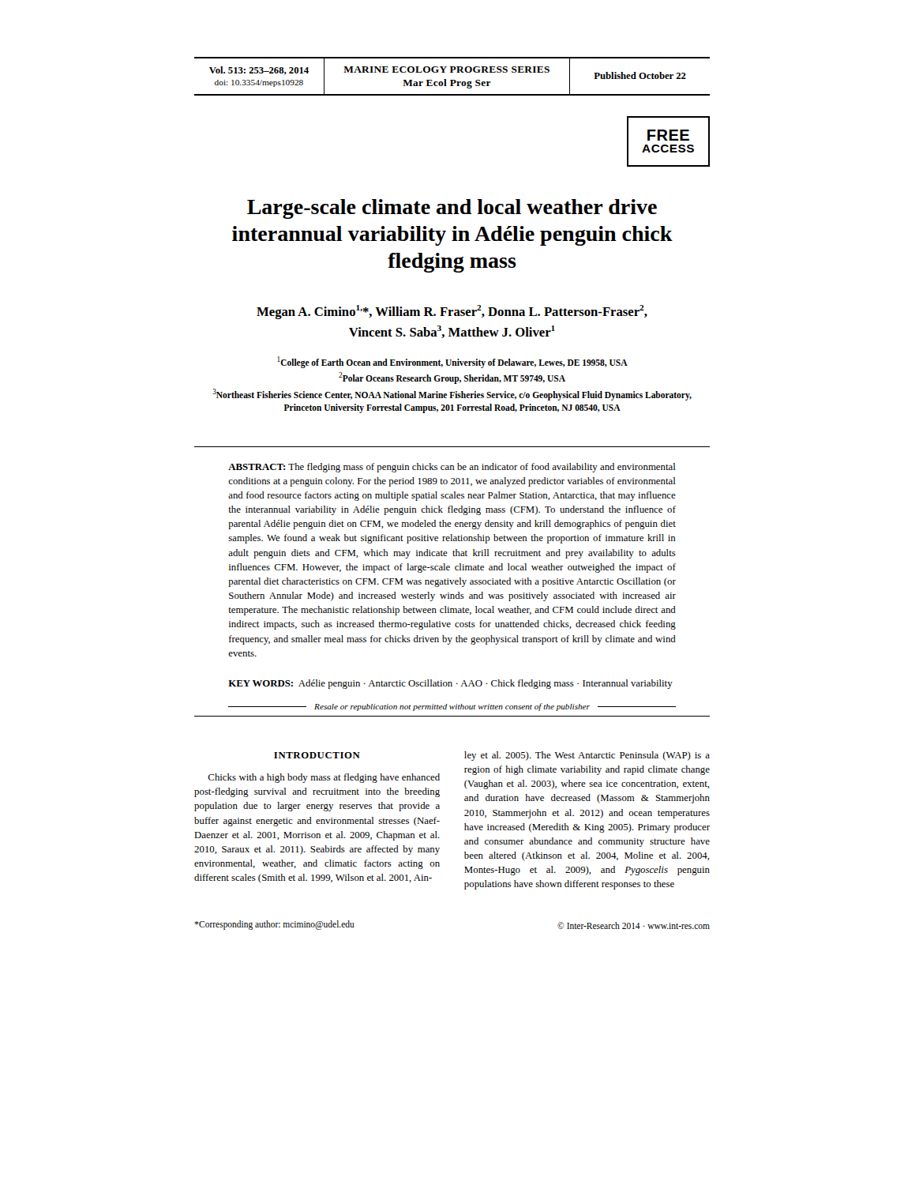Vol. 513: 253–268, 2014
doi: 10.3354/meps10928
Marine Ecology Progress Series
Mar Ecol Prog Ser
Published October 22
FREE
ACCESS
Large-scale climate and local weather drive
interannual variability in Adélie penguin chick
fledging mass
Megan A. Cimino1,*, William R. Fraser2, Donna L. Patterson-Fraser2,
Vincent S. Saba3, Matthew J. Oliver1
1College of Earth Ocean and Environment, University of Delaware, Lewes, DE 19958, USA
2Polar Oceans Research Group, Sheridan, MT 59749, USA
3Northeast Fisheries Science Center, NOAA National Marine Fisheries Service, c/o Geophysical Fluid Dynamics Laboratory,
Princeton University Forrestal Campus, 201 Forrestal Road, Princeton, NJ 08540, USA
ABSTRACT: The fledging mass of penguin chicks can be an indicator of food availability and environmental conditions at a penguin colony. For the period 1989 to 2011, we analyzed predictor variables of environmental and food resource factors acting on multiple spatial scales near Palmer Station, Antarctica, that may influence the interannual variability in Adélie penguin chick fledging mass (CFM). To understand the influence of parental Adélie penguin diet on CFM, we modeled the energy density and krill demographics of penguin diet samples. We found a weak but significant positive relationship between the proportion of immature krill in adult penguin diets and CFM, which may indicate that krill recruitment and prey availability to adults influences CFM. However, the impact of large-scale climate and local weather outweighed the impact of parental diet characteristics on CFM. CFM was negatively associated with a positive Antarctic Oscillation (or Southern Annular Mode) and increased westerly winds and was positively associated with increased air temperature. The mechanistic relationship between climate, local weather, and CFM could include direct and indirect impacts, such as increased thermo-regulative costs for unattended chicks, decreased chick feeding frequency, and smaller meal mass for chicks driven by the geophysical transport of krill by climate and wind events.
KEY WORDS: Adélie penguin · Antarctic Oscillation · AAO · Chick fledging mass · Interannual variability
Resale or republication not permitted without written consent of the publisher
INTRODUCTION
Chicks with a high body mass at fledging have enhanced post-fledging survival and recruitment into the breeding population due to larger energy reserves that provide a buffer against energetic and environmental stresses (Naef-Daenzer et al. 2001, Morrison et al. 2009, Chapman et al. 2010, Saraux et al. 2011). Seabirds are affected by many environmental, weather, and climatic factors acting on different scales (Smith et al. 1999, Wilson et al. 2001, Ain-
ley et al. 2005). The West Antarctic Peninsula (WAP) is a region of high climate variability and rapid climate change (Vaughan et al. 2003), where sea ice concentration, extent, and duration have decreased (Massom & Stammerjohn 2010, Stammerjohn et al. 2012) and ocean temperatures have increased (Meredith & King 2005). Primary producer and consumer abundance and community structure have been altered (Atkinson et al. 2004, Moline et al. 2004, Montes-Hugo et al. 2009), and Pygoscelis penguin populations have shown different responses to these
*Corresponding author: mcimino@udel.edu
© Inter-Research 2014 · www.int-res.com